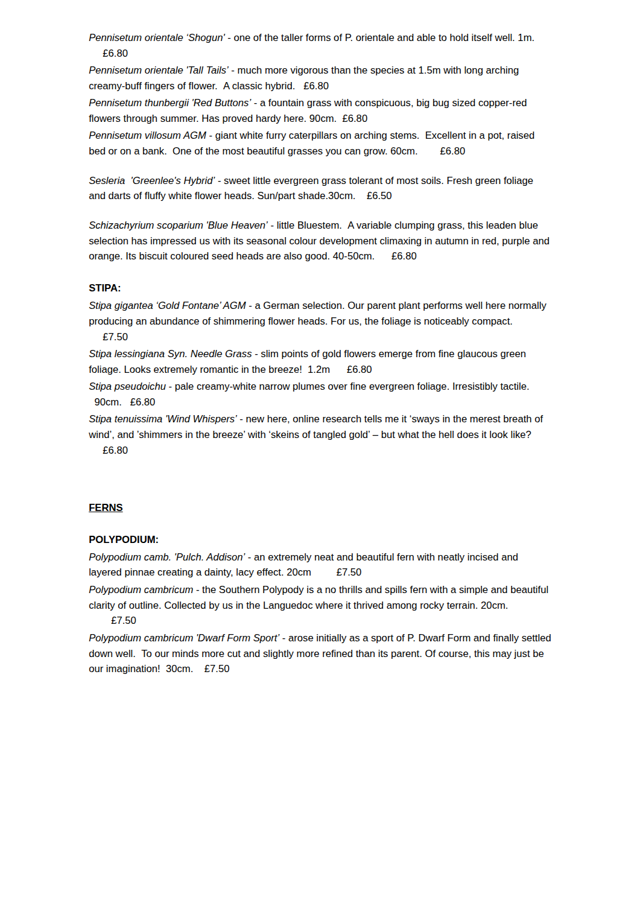Pennisetum orientale ‘Shogun' - one of the taller forms of P. orientale and able to hold itself well. 1m. £6.80
Pennisetum orientale 'Tall Tails’ - much more vigorous than the species at 1.5m with long arching creamy-buff fingers of flower. A classic hybrid. £6.80
Pennisetum thunbergii 'Red Buttons’ - a fountain grass with conspicuous, big bug sized copper-red flowers through summer. Has proved hardy here. 90cm. £6.80
Pennisetum villosum AGM - giant white furry caterpillars on arching stems. Excellent in a pot, raised bed or on a bank. One of the most beautiful grasses you can grow. 60cm. £6.80
Sesleria 'Greenlee's Hybrid’ - sweet little evergreen grass tolerant of most soils. Fresh green foliage and darts of fluffy white flower heads. Sun/part shade.30cm. £6.50
Schizachyrium scoparium 'Blue Heaven’ - little Bluestem. A variable clumping grass, this leaden blue selection has impressed us with its seasonal colour development climaxing in autumn in red, purple and orange. Its biscuit coloured seed heads are also good. 40-50cm. £6.80
STIPA:
Stipa gigantea ‘Gold Fontane’ AGM - a German selection. Our parent plant performs well here normally producing an abundance of shimmering flower heads. For us, the foliage is noticeably compact. £7.50
Stipa lessingiana Syn. Needle Grass - slim points of gold flowers emerge from fine glaucous green foliage. Looks extremely romantic in the breeze! 1.2m £6.80
Stipa pseudoichu - pale creamy-white narrow plumes over fine evergreen foliage. Irresistibly tactile. 90cm. £6.80
Stipa tenuissima 'Wind Whispers’ - new here, online research tells me it ‘sways in the merest breath of wind’, and ’shimmers in the breeze’ with ‘skeins of tangled gold’ – but what the hell does it look like? £6.80
FERNS
POLYPODIUM:
Polypodium camb. 'Pulch. Addison’ - an extremely neat and beautiful fern with neatly incised and layered pinnae creating a dainty, lacy effect. 20cm £7.50
Polypodium cambricum - the Southern Polypody is a no thrills and spills fern with a simple and beautiful clarity of outline. Collected by us in the Languedoc where it thrived among rocky terrain. 20cm. £7.50
Polypodium cambricum 'Dwarf Form Sport’ - arose initially as a sport of P. Dwarf Form and finally settled down well. To our minds more cut and slightly more refined than its parent. Of course, this may just be our imagination! 30cm. £7.50